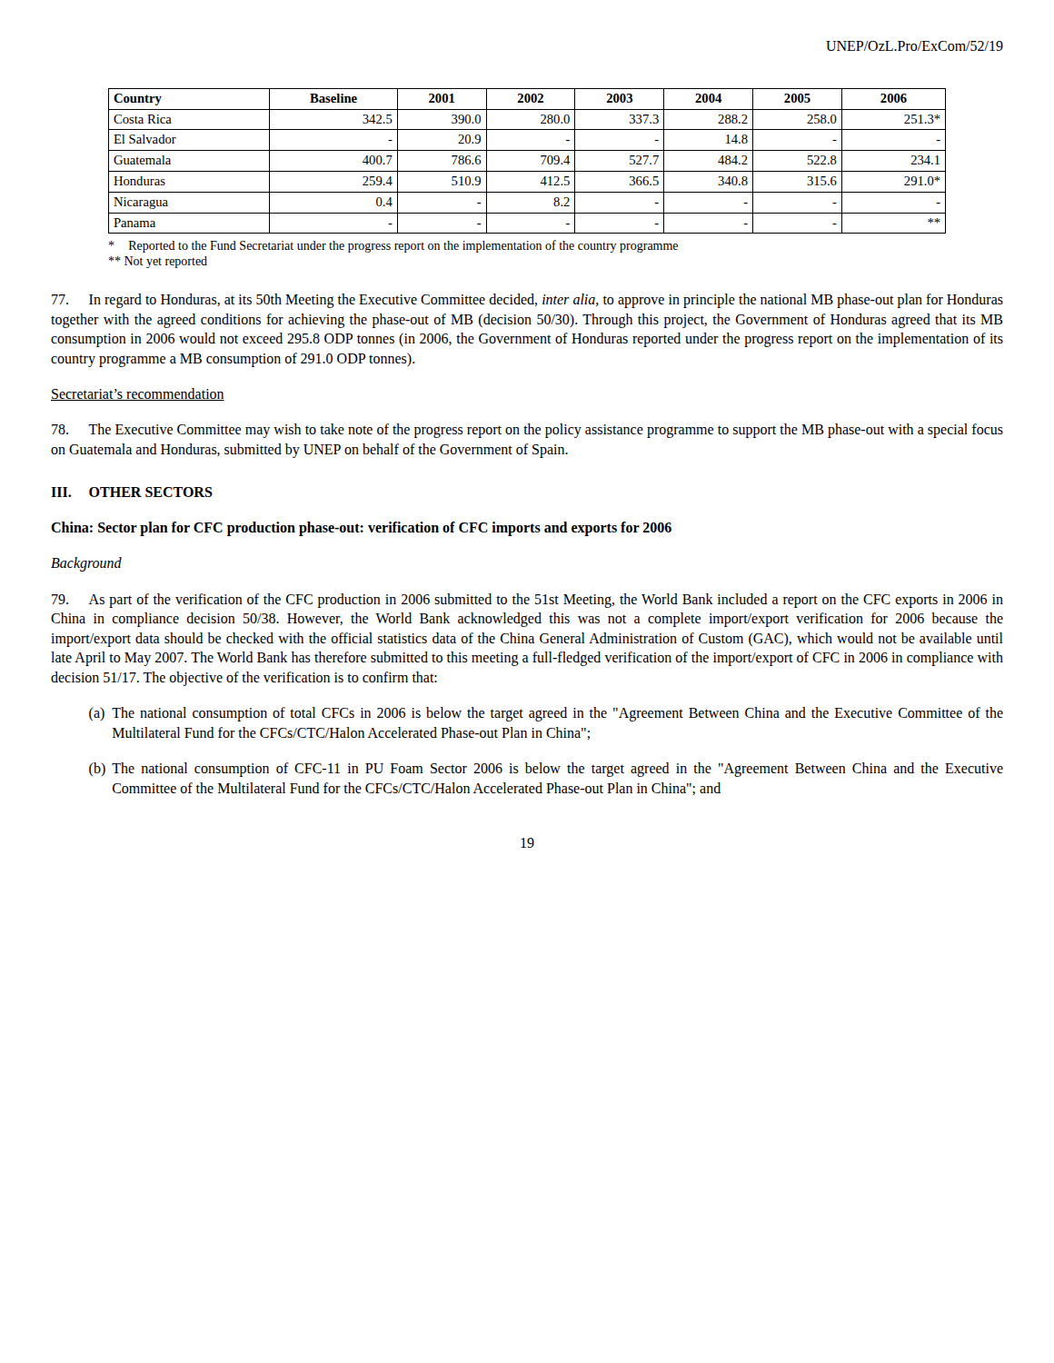UNEP/OzL.Pro/ExCom/52/19
| Country | Baseline | 2001 | 2002 | 2003 | 2004 | 2005 | 2006 |
| --- | --- | --- | --- | --- | --- | --- | --- |
| Costa Rica | 342.5 | 390.0 | 280.0 | 337.3 | 288.2 | 258.0 | 251.3* |
| El Salvador | - | 20.9 | - | - | 14.8 | - | - |
| Guatemala | 400.7 | 786.6 | 709.4 | 527.7 | 484.2 | 522.8 | 234.1 |
| Honduras | 259.4 | 510.9 | 412.5 | 366.5 | 340.8 | 315.6 | 291.0* |
| Nicaragua | 0.4 | - | 8.2 | - | - | - | - |
| Panama | - | - | - | - | - | - | ** |
* Reported to the Fund Secretariat under the progress report on the implementation of the country programme
** Not yet reported
77. In regard to Honduras, at its 50th Meeting the Executive Committee decided, inter alia, to approve in principle the national MB phase-out plan for Honduras together with the agreed conditions for achieving the phase-out of MB (decision 50/30). Through this project, the Government of Honduras agreed that its MB consumption in 2006 would not exceed 295.8 ODP tonnes (in 2006, the Government of Honduras reported under the progress report on the implementation of its country programme a MB consumption of 291.0 ODP tonnes).
Secretariat’s recommendation
78. The Executive Committee may wish to take note of the progress report on the policy assistance programme to support the MB phase-out with a special focus on Guatemala and Honduras, submitted by UNEP on behalf of the Government of Spain.
III. OTHER SECTORS
China: Sector plan for CFC production phase-out: verification of CFC imports and exports for 2006
Background
79. As part of the verification of the CFC production in 2006 submitted to the 51st Meeting, the World Bank included a report on the CFC exports in 2006 in China in compliance decision 50/38. However, the World Bank acknowledged this was not a complete import/export verification for 2006 because the import/export data should be checked with the official statistics data of the China General Administration of Custom (GAC), which would not be available until late April to May 2007. The World Bank has therefore submitted to this meeting a full-fledged verification of the import/export of CFC in 2006 in compliance with decision 51/17. The objective of the verification is to confirm that:
(a) The national consumption of total CFCs in 2006 is below the target agreed in the "Agreement Between China and the Executive Committee of the Multilateral Fund for the CFCs/CTC/Halon Accelerated Phase-out Plan in China";
(b) The national consumption of CFC-11 in PU Foam Sector 2006 is below the target agreed in the "Agreement Between China and the Executive Committee of the Multilateral Fund for the CFCs/CTC/Halon Accelerated Phase-out Plan in China"; and
19